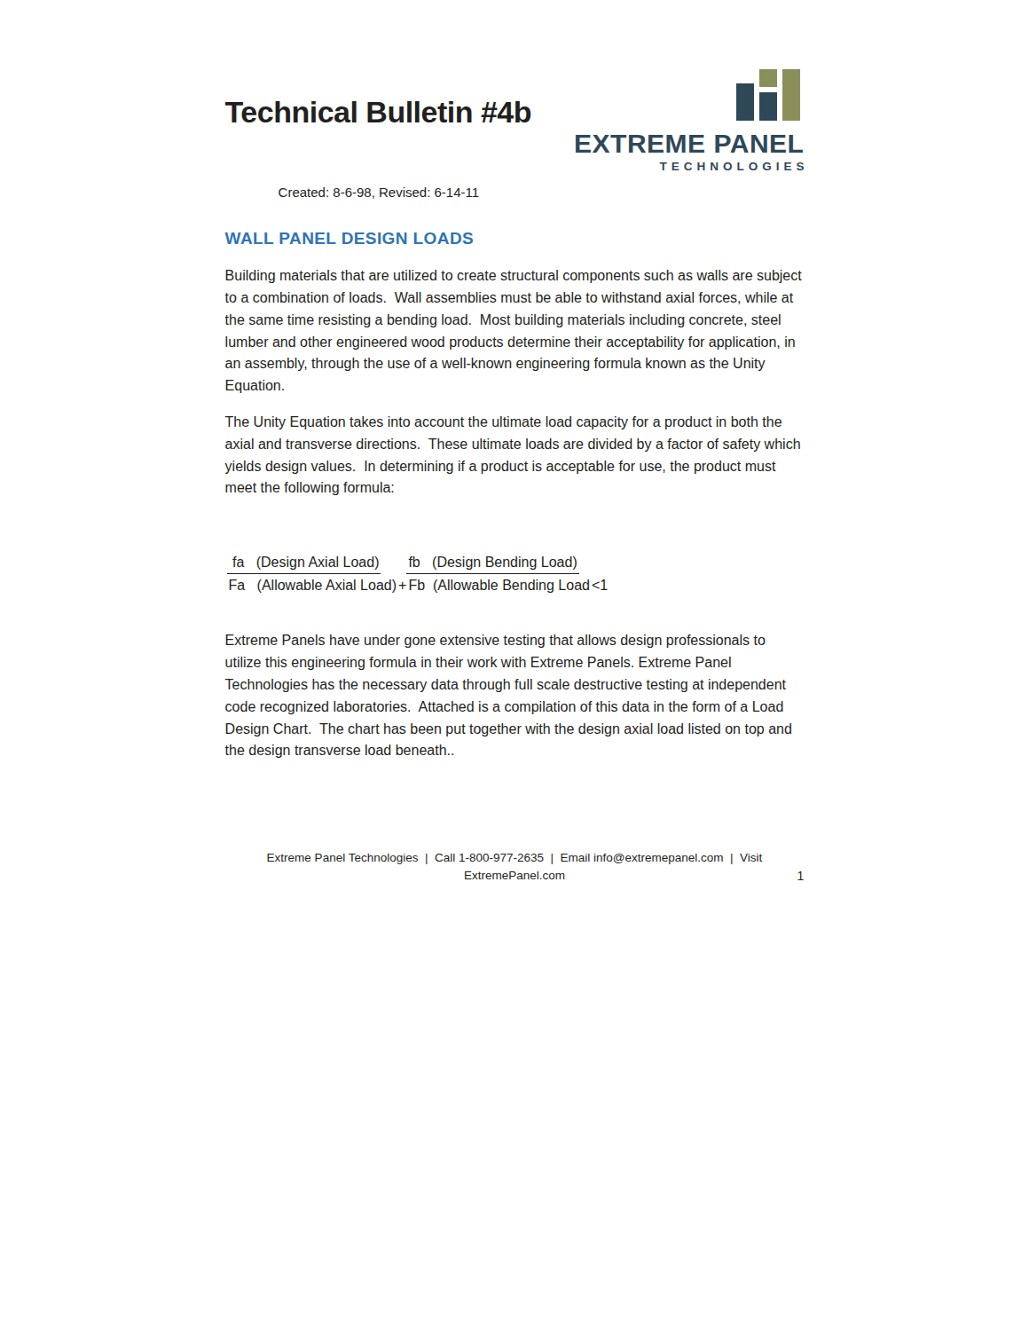Technical Bulletin #4b
EXTREME PANEL
TECHNOLOGIES
Created: 8-6-98, Revised: 6-14-11
WALL PANEL DESIGN LOADS
Building materials that are utilized to create structural components such as walls are subject to a combination of loads. Wall assemblies must be able to withstand axial forces, while at the same time resisting a bending load. Most building materials including concrete, steel lumber and other engineered wood products determine their acceptability for application, in an assembly, through the use of a well-known engineering formula known as the Unity Equation.
The Unity Equation takes into account the ultimate load capacity for a product in both the axial and transverse directions. These ultimate loads are divided by a factor of safety which yields design values. In determining if a product is acceptable for use, the product must meet the following formula:
| fa (Design Axial Load) | | fb (Design Bending Load) | | |
| Fa (Allowable Axial Load) | + | Fb (Allowable Bending Load | < | 1 |
Extreme Panels have under gone extensive testing that allows design professionals to utilize this engineering formula in their work with Extreme Panels. Extreme Panel Technologies has the necessary data through full scale destructive testing at independent code recognized laboratories. Attached is a compilation of this data in the form of a Load Design Chart. The chart has been put together with the design axial load listed on top and the design transverse load beneath..
Extreme Panel Technologies | Call 1-800-977-2635 | Email info@extremepanel.com | Visit ExtremePanel.com
1